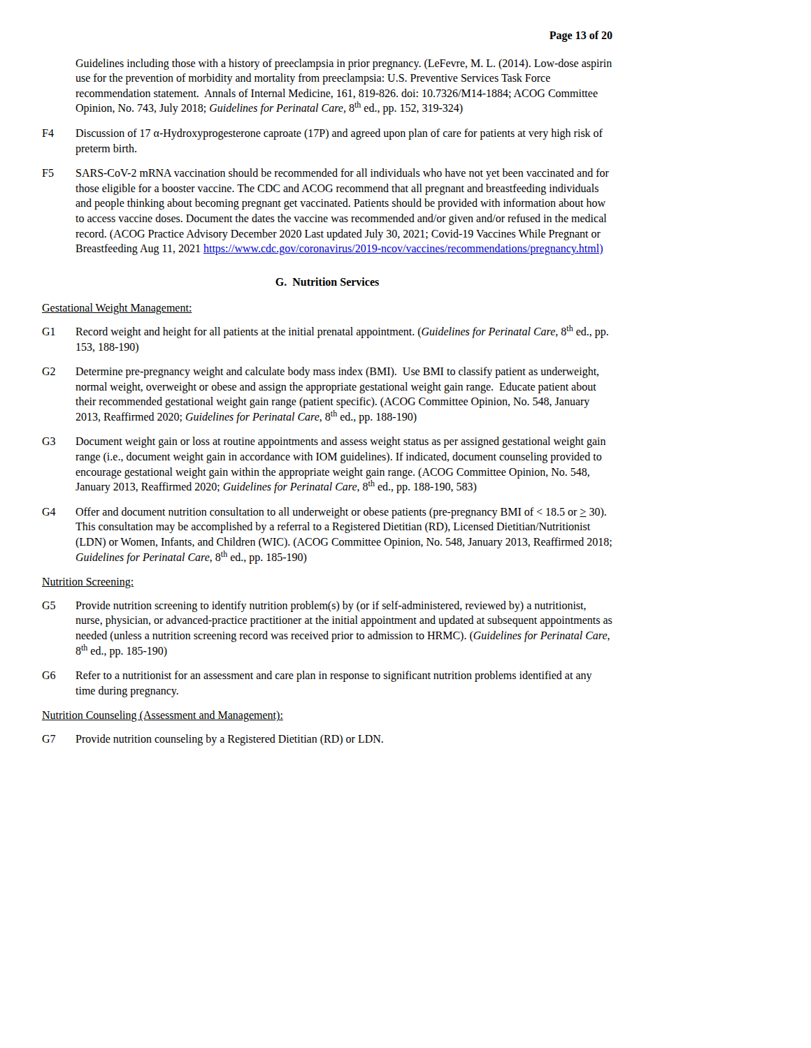Page 13 of 20
Guidelines including those with a history of preeclampsia in prior pregnancy. (LeFevre, M. L. (2014). Low-dose aspirin use for the prevention of morbidity and mortality from preeclampsia: U.S. Preventive Services Task Force recommendation statement. Annals of Internal Medicine, 161, 819-826. doi: 10.7326/M14-1884; ACOG Committee Opinion, No. 743, July 2018; Guidelines for Perinatal Care, 8th ed., pp. 152, 319-324)
F4
Discussion of 17 α-Hydroxyprogesterone caproate (17P) and agreed upon plan of care for patients at very high risk of preterm birth.
F5
SARS-CoV-2 mRNA vaccination should be recommended for all individuals who have not yet been vaccinated and for those eligible for a booster vaccine. The CDC and ACOG recommend that all pregnant and breastfeeding individuals and people thinking about becoming pregnant get vaccinated. Patients should be provided with information about how to access vaccine doses. Document the dates the vaccine was recommended and/or given and/or refused in the medical record. (ACOG Practice Advisory December 2020 Last updated July 30, 2021; Covid-19 Vaccines While Pregnant or Breastfeeding Aug 11, 2021 https://www.cdc.gov/coronavirus/2019-ncov/vaccines/recommendations/pregnancy.html)
G. Nutrition Services
Gestational Weight Management:
G1
Record weight and height for all patients at the initial prenatal appointment. (Guidelines for Perinatal Care, 8th ed., pp. 153, 188-190)
G2
Determine pre-pregnancy weight and calculate body mass index (BMI). Use BMI to classify patient as underweight, normal weight, overweight or obese and assign the appropriate gestational weight gain range. Educate patient about their recommended gestational weight gain range (patient specific). (ACOG Committee Opinion, No. 548, January 2013, Reaffirmed 2020; Guidelines for Perinatal Care, 8th ed., pp. 188-190)
G3
Document weight gain or loss at routine appointments and assess weight status as per assigned gestational weight gain range (i.e., document weight gain in accordance with IOM guidelines). If indicated, document counseling provided to encourage gestational weight gain within the appropriate weight gain range. (ACOG Committee Opinion, No. 548, January 2013, Reaffirmed 2020; Guidelines for Perinatal Care, 8th ed., pp. 188-190, 583)
G4
Offer and document nutrition consultation to all underweight or obese patients (pre-pregnancy BMI of < 18.5 or > 30). This consultation may be accomplished by a referral to a Registered Dietitian (RD), Licensed Dietitian/Nutritionist (LDN) or Women, Infants, and Children (WIC). (ACOG Committee Opinion, No. 548, January 2013, Reaffirmed 2018; Guidelines for Perinatal Care, 8th ed., pp. 185-190)
Nutrition Screening:
G5
Provide nutrition screening to identify nutrition problem(s) by (or if self-administered, reviewed by) a nutritionist, nurse, physician, or advanced-practice practitioner at the initial appointment and updated at subsequent appointments as needed (unless a nutrition screening record was received prior to admission to HRMC). (Guidelines for Perinatal Care, 8th ed., pp. 185-190)
G6
Refer to a nutritionist for an assessment and care plan in response to significant nutrition problems identified at any time during pregnancy.
Nutrition Counseling (Assessment and Management):
G7
Provide nutrition counseling by a Registered Dietitian (RD) or LDN.